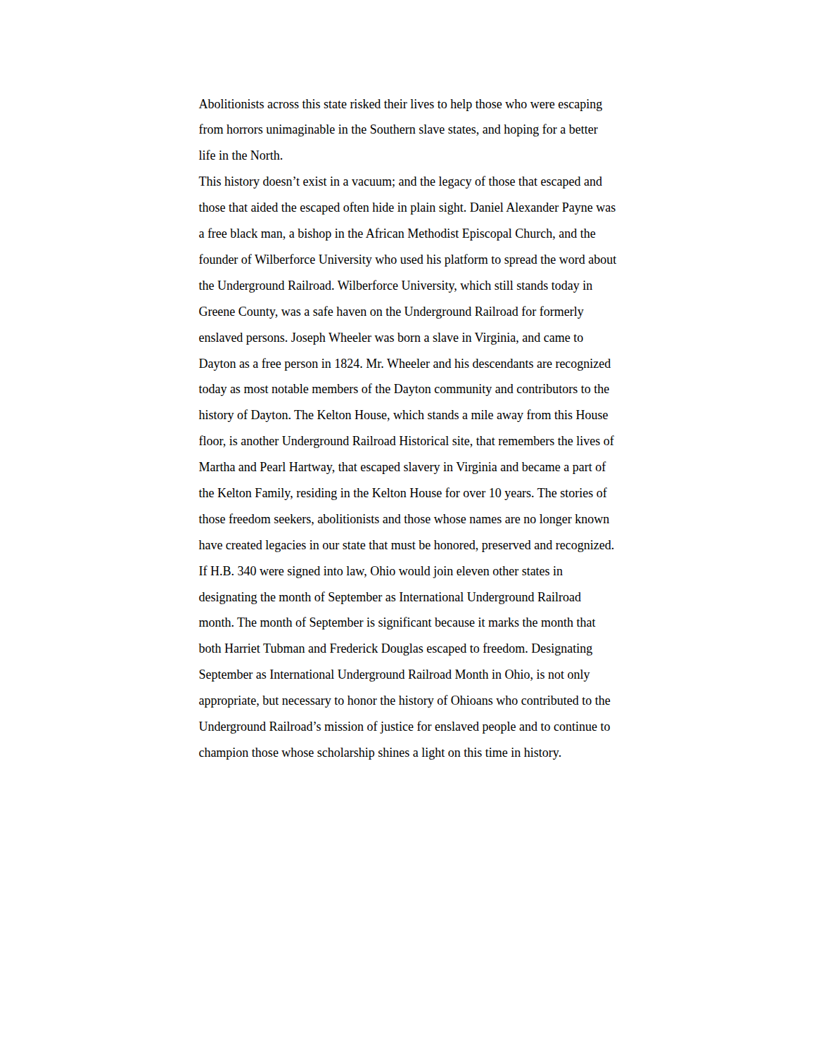Abolitionists across this state risked their lives to help those who were escaping from horrors unimaginable in the Southern slave states, and hoping for a better life in the North.
This history doesn’t exist in a vacuum; and the legacy of those that escaped and those that aided the escaped often hide in plain sight. Daniel Alexander Payne was a free black man, a bishop in the African Methodist Episcopal Church, and the founder of Wilberforce University who used his platform to spread the word about the Underground Railroad. Wilberforce University, which still stands today in Greene County, was a safe haven on the Underground Railroad for formerly enslaved persons. Joseph Wheeler was born a slave in Virginia, and came to Dayton as a free person in 1824. Mr. Wheeler and his descendants are recognized today as most notable members of the Dayton community and contributors to the history of Dayton. The Kelton House, which stands a mile away from this House floor, is another Underground Railroad Historical site, that remembers the lives of Martha and Pearl Hartway, that escaped slavery in Virginia and became a part of the Kelton Family, residing in the Kelton House for over 10 years. The stories of those freedom seekers, abolitionists and those whose names are no longer known have created legacies in our state that must be honored, preserved and recognized.
If H.B. 340 were signed into law, Ohio would join eleven other states in designating the month of September as International Underground Railroad month. The month of September is significant because it marks the month that both Harriet Tubman and Frederick Douglas escaped to freedom. Designating September as International Underground Railroad Month in Ohio, is not only appropriate, but necessary to honor the history of Ohioans who contributed to the Underground Railroad’s mission of justice for enslaved people and to continue to champion those whose scholarship shines a light on this time in history.